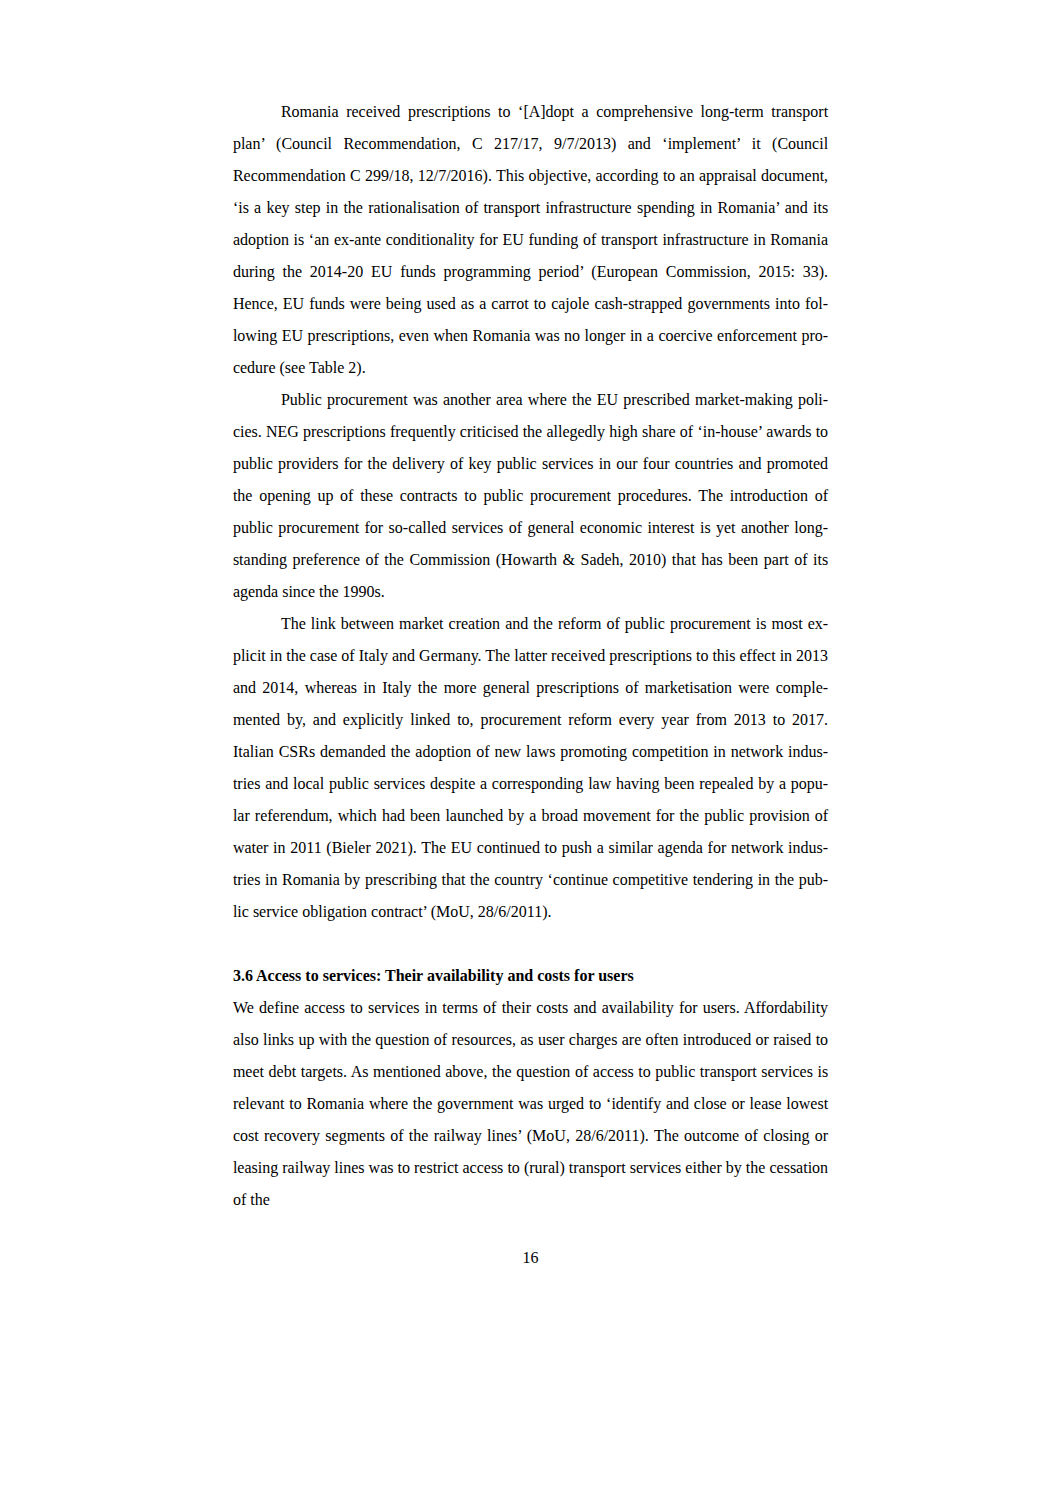Romania received prescriptions to ‘[A]dopt a comprehensive long-term transport plan’ (Council Recommendation, C 217/17, 9/7/2013) and ‘implement’ it (Council Recommendation C 299/18, 12/7/2016). This objective, according to an appraisal document, ‘is a key step in the rationalisation of transport infrastructure spending in Romania’ and its adoption is ‘an ex-ante conditionality for EU funding of transport infrastructure in Romania during the 2014-20 EU funds programming period’ (European Commission, 2015: 33). Hence, EU funds were being used as a carrot to cajole cash-strapped governments into following EU prescriptions, even when Romania was no longer in a coercive enforcement procedure (see Table 2).
Public procurement was another area where the EU prescribed market-making policies. NEG prescriptions frequently criticised the allegedly high share of ‘in-house’ awards to public providers for the delivery of key public services in our four countries and promoted the opening up of these contracts to public procurement procedures. The introduction of public procurement for so-called services of general economic interest is yet another longstanding preference of the Commission (Howarth & Sadeh, 2010) that has been part of its agenda since the 1990s.
The link between market creation and the reform of public procurement is most explicit in the case of Italy and Germany. The latter received prescriptions to this effect in 2013 and 2014, whereas in Italy the more general prescriptions of marketisation were complemented by, and explicitly linked to, procurement reform every year from 2013 to 2017. Italian CSRs demanded the adoption of new laws promoting competition in network industries and local public services despite a corresponding law having been repealed by a popular referendum, which had been launched by a broad movement for the public provision of water in 2011 (Bieler 2021). The EU continued to push a similar agenda for network industries in Romania by prescribing that the country ‘continue competitive tendering in the public service obligation contract’ (MoU, 28/6/2011).
3.6 Access to services: Their availability and costs for users
We define access to services in terms of their costs and availability for users. Affordability also links up with the question of resources, as user charges are often introduced or raised to meet debt targets. As mentioned above, the question of access to public transport services is relevant to Romania where the government was urged to ‘identify and close or lease lowest cost recovery segments of the railway lines’ (MoU, 28/6/2011). The outcome of closing or leasing railway lines was to restrict access to (rural) transport services either by the cessation of the
16